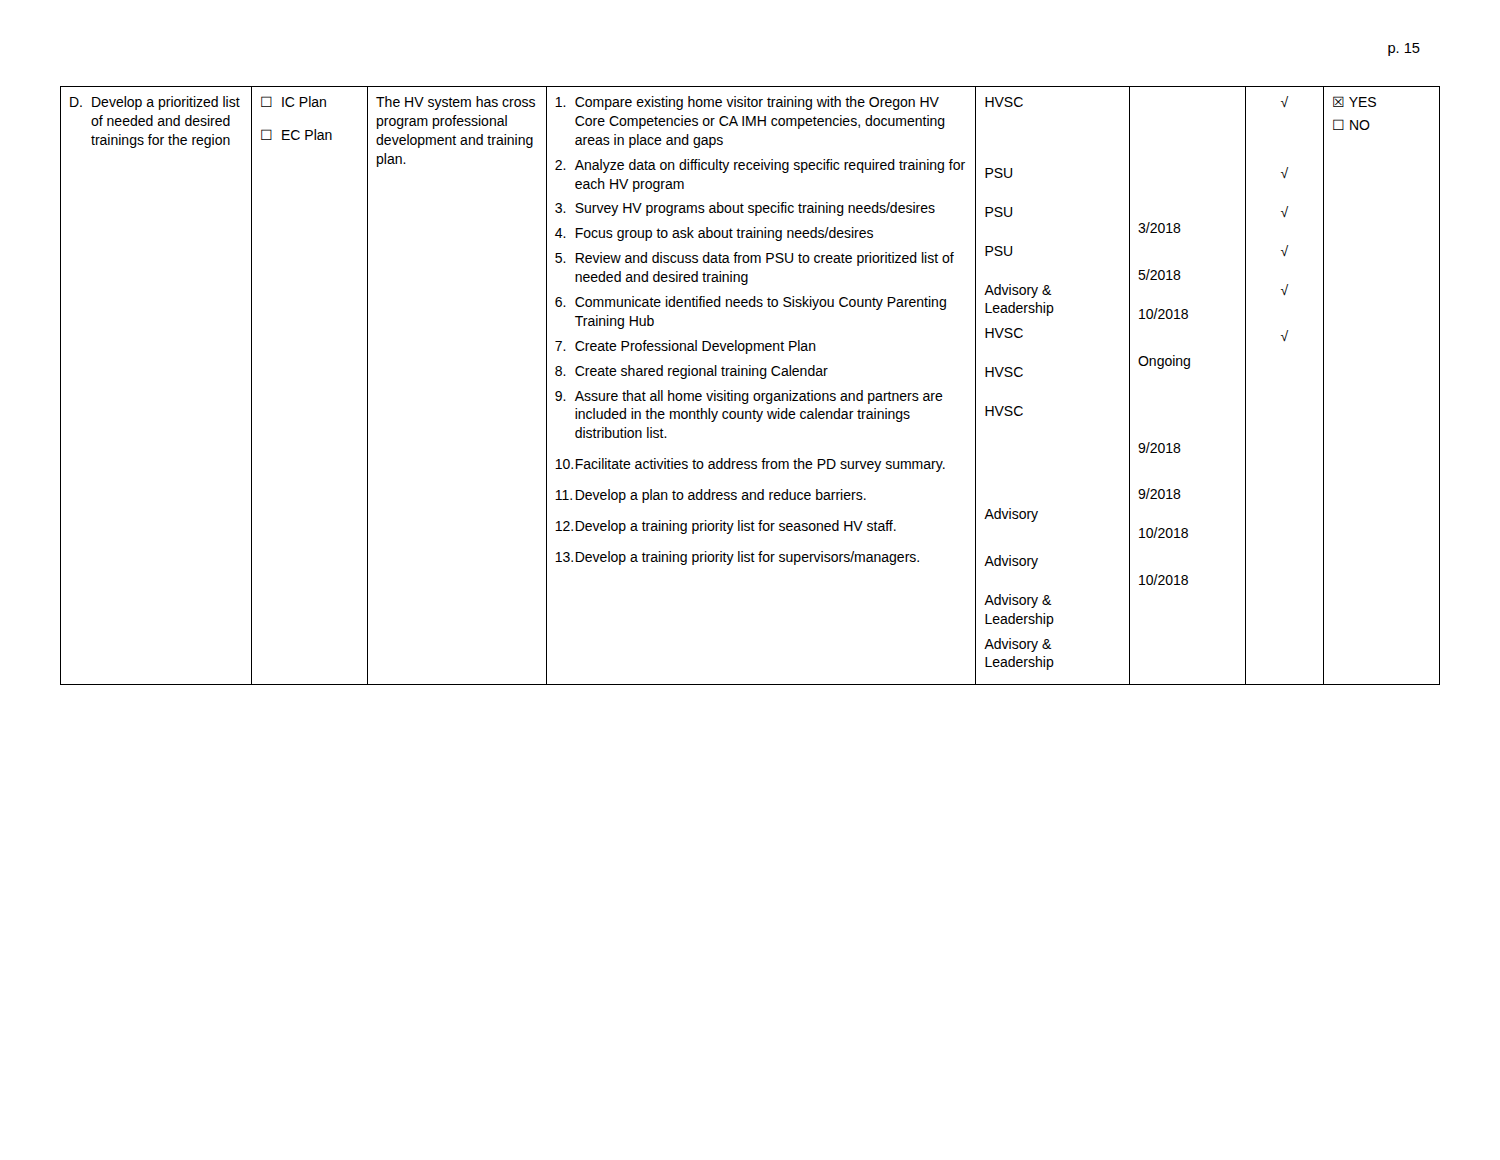p. 15
| D. Develop a prioritized list of needed and desired trainings for the region | ☐ IC Plan ☐ EC Plan | The HV system has cross program professional development and training plan. | 1. Compare existing home visitor training with the Oregon HV Core Competencies or CA IMH competencies, documenting areas in place and gaps 2. Analyze data on difficulty receiving specific required training for each HV program 3. Survey HV programs about specific training needs/desires 4. Focus group to ask about training needs/desires 5. Review and discuss data from PSU to create prioritized list of needed and desired training 6. Communicate identified needs to Siskiyou County Parenting Training Hub 7. Create Professional Development Plan 8. Create shared regional training Calendar 9. Assure that all home visiting organizations and partners are included in the monthly county wide calendar trainings distribution list. 10. Facilitate activities to address from the PD survey summary. 11. Develop a plan to address and reduce barriers. 12. Develop a training priority list for seasoned HV staff. 13. Develop a training priority list for supervisors/managers. | HVSC PSU PSU PSU Advisory & Leadership HVSC HVSC HVSC Advisory Advisory Advisory & Leadership Advisory & Leadership | 3/2018 5/2018 10/2018 Ongoing 9/2018 9/2018 10/2018 10/2018 | √ √ √ √ √ √ | ☒ YES ☐ NO |